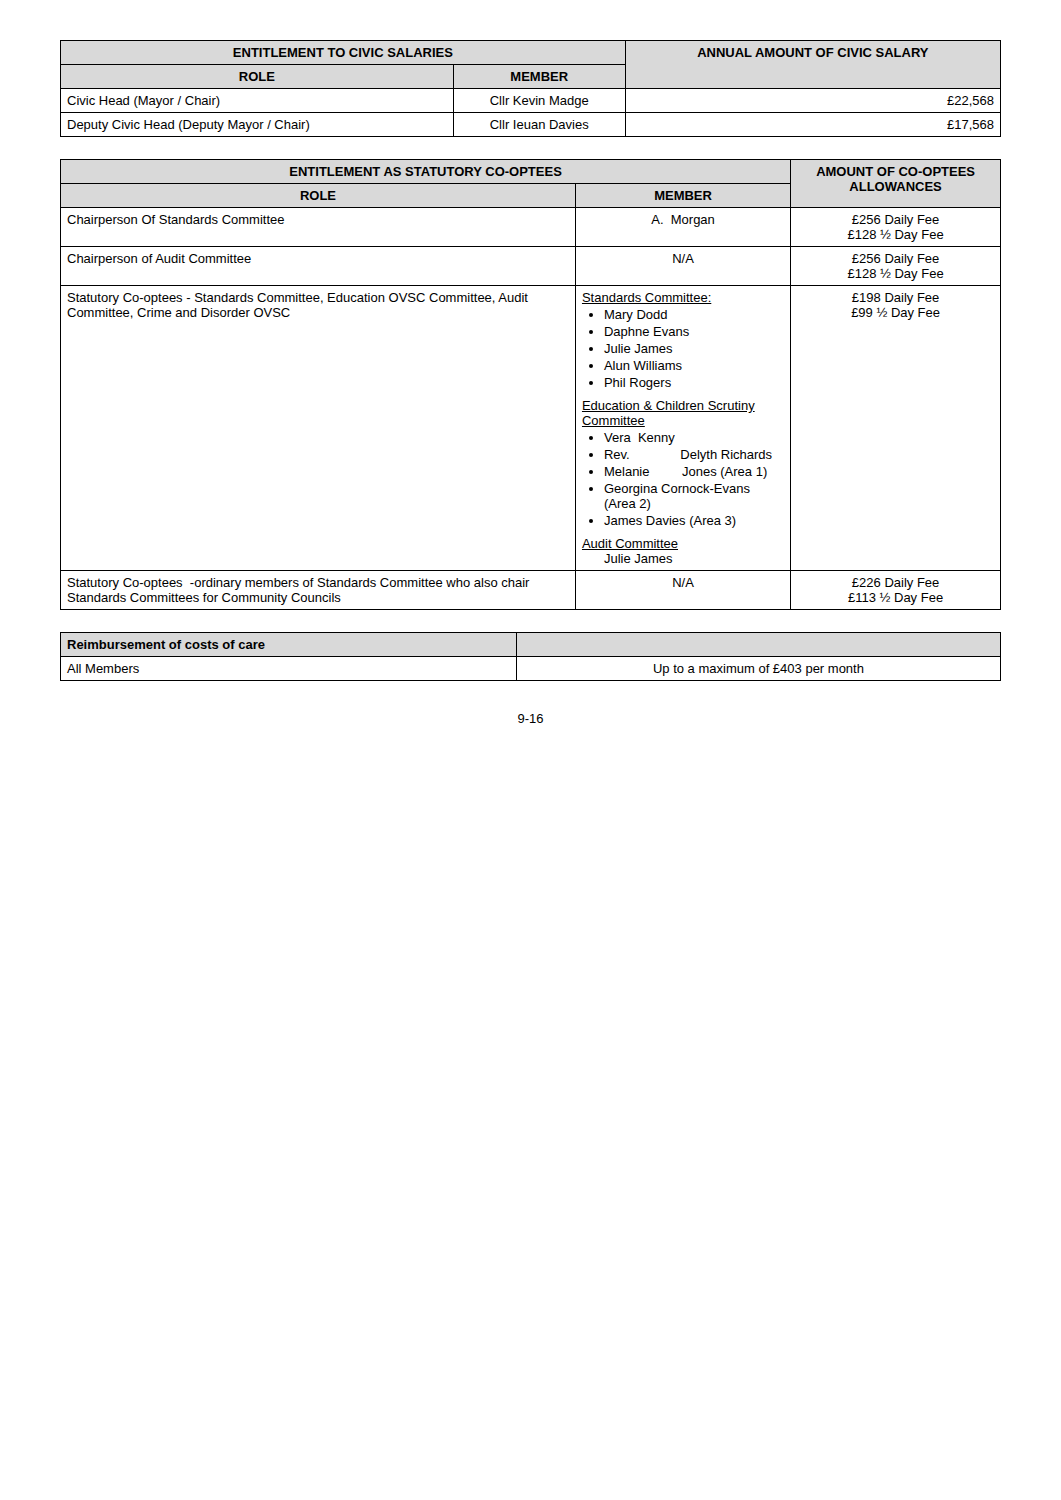| ENTITLEMENT TO CIVIC SALARIES | ANNUAL AMOUNT OF CIVIC SALARY |
| --- | --- |
| ROLE | MEMBER |
| Civic Head (Mayor / Chair) | Cllr Kevin Madge | £22,568 |
| Deputy Civic Head (Deputy Mayor / Chair) | Cllr Ieuan Davies | £17,568 |
| ENTITLEMENT AS STATUTORY CO-OPTEES | AMOUNT OF CO-OPTEES ALLOWANCES |
| --- | --- |
| ROLE | MEMBER |
| Chairperson Of Standards Committee | A. Morgan | £256 Daily Fee £128 ½ Day Fee |
| Chairperson of Audit Committee | N/A | £256 Daily Fee £128 ½ Day Fee |
| Statutory Co-optees - Standards Committee, Education OVSC Committee, Audit Committee, Crime and Disorder OVSC | Standards Committee: Mary Dodd Daphne Evans Julie James Alun Williams Phil Rogers Education & Children Scrutiny Committee Vera Kenny Rev. Delyth Richards Melanie Jones (Area 1) Georgina Cornock-Evans (Area 2) James Davies (Area 3) Audit Committee Julie James | £198 Daily Fee £99 ½ Day Fee |
| Statutory Co-optees -ordinary members of Standards Committee who also chair Standards Committees for Community Councils | N/A | £226 Daily Fee £113 ½ Day Fee |
| Reimbursement of costs of care | |
| --- | --- |
| All Members | Up to a maximum of £403 per month |
9-16